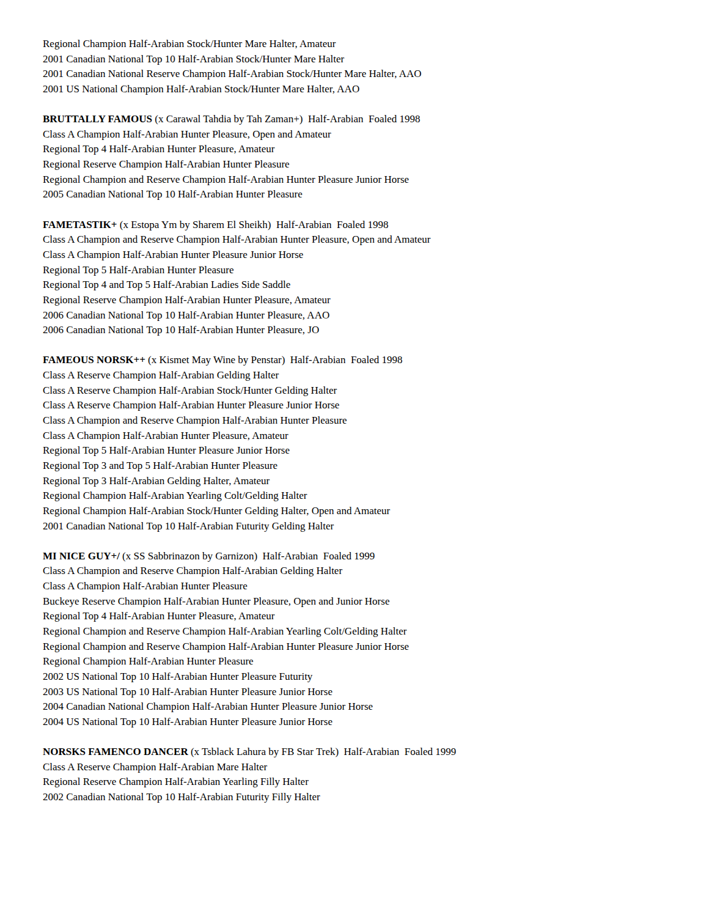Regional Champion Half-Arabian Stock/Hunter Mare Halter, Amateur
2001 Canadian National Top 10 Half-Arabian Stock/Hunter Mare Halter
2001 Canadian National Reserve Champion Half-Arabian Stock/Hunter Mare Halter, AAO
2001 US National Champion Half-Arabian Stock/Hunter Mare Halter, AAO
BRUTTALLY FAMOUS (x Carawal Tahdia by Tah Zaman+) Half-Arabian Foaled 1998
Class A Champion Half-Arabian Hunter Pleasure, Open and Amateur
Regional Top 4 Half-Arabian Hunter Pleasure, Amateur
Regional Reserve Champion Half-Arabian Hunter Pleasure
Regional Champion and Reserve Champion Half-Arabian Hunter Pleasure Junior Horse
2005 Canadian National Top 10 Half-Arabian Hunter Pleasure
FAMETASTIK+ (x Estopa Ym by Sharem El Sheikh) Half-Arabian Foaled 1998
Class A Champion and Reserve Champion Half-Arabian Hunter Pleasure, Open and Amateur
Class A Champion Half-Arabian Hunter Pleasure Junior Horse
Regional Top 5 Half-Arabian Hunter Pleasure
Regional Top 4 and Top 5 Half-Arabian Ladies Side Saddle
Regional Reserve Champion Half-Arabian Hunter Pleasure, Amateur
2006 Canadian National Top 10 Half-Arabian Hunter Pleasure, AAO
2006 Canadian National Top 10 Half-Arabian Hunter Pleasure, JO
FAMEOUS NORSK++ (x Kismet May Wine by Penstar) Half-Arabian Foaled 1998
Class A Reserve Champion Half-Arabian Gelding Halter
Class A Reserve Champion Half-Arabian Stock/Hunter Gelding Halter
Class A Reserve Champion Half-Arabian Hunter Pleasure Junior Horse
Class A Champion and Reserve Champion Half-Arabian Hunter Pleasure
Class A Champion Half-Arabian Hunter Pleasure, Amateur
Regional Top 5 Half-Arabian Hunter Pleasure Junior Horse
Regional Top 3 and Top 5 Half-Arabian Hunter Pleasure
Regional Top 3 Half-Arabian Gelding Halter, Amateur
Regional Champion Half-Arabian Yearling Colt/Gelding Halter
Regional Champion Half-Arabian Stock/Hunter Gelding Halter, Open and Amateur
2001 Canadian National Top 10 Half-Arabian Futurity Gelding Halter
MI NICE GUY+/ (x SS Sabbrinazon by Garnizon) Half-Arabian Foaled 1999
Class A Champion and Reserve Champion Half-Arabian Gelding Halter
Class A Champion Half-Arabian Hunter Pleasure
Buckeye Reserve Champion Half-Arabian Hunter Pleasure, Open and Junior Horse
Regional Top 4 Half-Arabian Hunter Pleasure, Amateur
Regional Champion and Reserve Champion Half-Arabian Yearling Colt/Gelding Halter
Regional Champion and Reserve Champion Half-Arabian Hunter Pleasure Junior Horse
Regional Champion Half-Arabian Hunter Pleasure
2002 US National Top 10 Half-Arabian Hunter Pleasure Futurity
2003 US National Top 10 Half-Arabian Hunter Pleasure Junior Horse
2004 Canadian National Champion Half-Arabian Hunter Pleasure Junior Horse
2004 US National Top 10 Half-Arabian Hunter Pleasure Junior Horse
NORSKS FAMENCO DANCER (x Tsblack Lahura by FB Star Trek) Half-Arabian Foaled 1999
Class A Reserve Champion Half-Arabian Mare Halter
Regional Reserve Champion Half-Arabian Yearling Filly Halter
2002 Canadian National Top 10 Half-Arabian Futurity Filly Halter